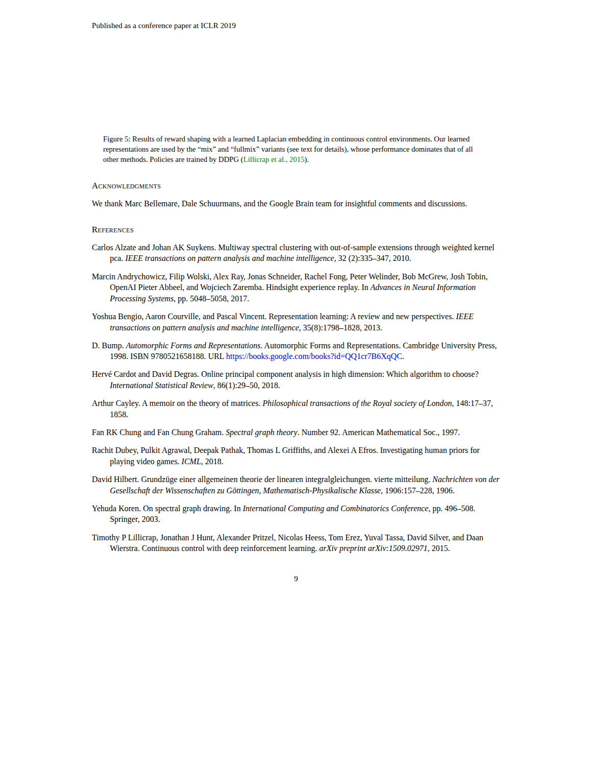Published as a conference paper at ICLR 2019
Figure 5: Results of reward shaping with a learned Laplacian embedding in continuous control environments. Our learned representations are used by the “mix” and “fullmix” variants (see text for details), whose performance dominates that of all other methods. Policies are trained by DDPG (Lillicrap et al., 2015).
Acknowledgments
We thank Marc Bellemare, Dale Schuurmans, and the Google Brain team for insightful comments and discussions.
References
Carlos Alzate and Johan AK Suykens. Multiway spectral clustering with out-of-sample extensions through weighted kernel pca. IEEE transactions on pattern analysis and machine intelligence, 32 (2):335–347, 2010.
Marcin Andrychowicz, Filip Wolski, Alex Ray, Jonas Schneider, Rachel Fong, Peter Welinder, Bob McGrew, Josh Tobin, OpenAI Pieter Abbeel, and Wojciech Zaremba. Hindsight experience replay. In Advances in Neural Information Processing Systems, pp. 5048–5058, 2017.
Yoshua Bengio, Aaron Courville, and Pascal Vincent. Representation learning: A review and new perspectives. IEEE transactions on pattern analysis and machine intelligence, 35(8):1798–1828, 2013.
D. Bump. Automorphic Forms and Representations. Automorphic Forms and Representations. Cambridge University Press, 1998. ISBN 9780521658188. URL https://books.google.com/books?id=QQ1cr7B6XqQC.
Hervé Cardot and David Degras. Online principal component analysis in high dimension: Which algorithm to choose? International Statistical Review, 86(1):29–50, 2018.
Arthur Cayley. A memoir on the theory of matrices. Philosophical transactions of the Royal society of London, 148:17–37, 1858.
Fan RK Chung and Fan Chung Graham. Spectral graph theory. Number 92. American Mathematical Soc., 1997.
Rachit Dubey, Pulkit Agrawal, Deepak Pathak, Thomas L Griffiths, and Alexei A Efros. Investigating human priors for playing video games. ICML, 2018.
David Hilbert. Grundzüge einer allgemeinen theorie der linearen integralgleichungen. vierte mitteilung. Nachrichten von der Gesellschaft der Wissenschaften zu Göttingen, Mathematisch-Physikalische Klasse, 1906:157–228, 1906.
Yehuda Koren. On spectral graph drawing. In International Computing and Combinatorics Conference, pp. 496–508. Springer, 2003.
Timothy P Lillicrap, Jonathan J Hunt, Alexander Pritzel, Nicolas Heess, Tom Erez, Yuval Tassa, David Silver, and Daan Wierstra. Continuous control with deep reinforcement learning. arXiv preprint arXiv:1509.02971, 2015.
9